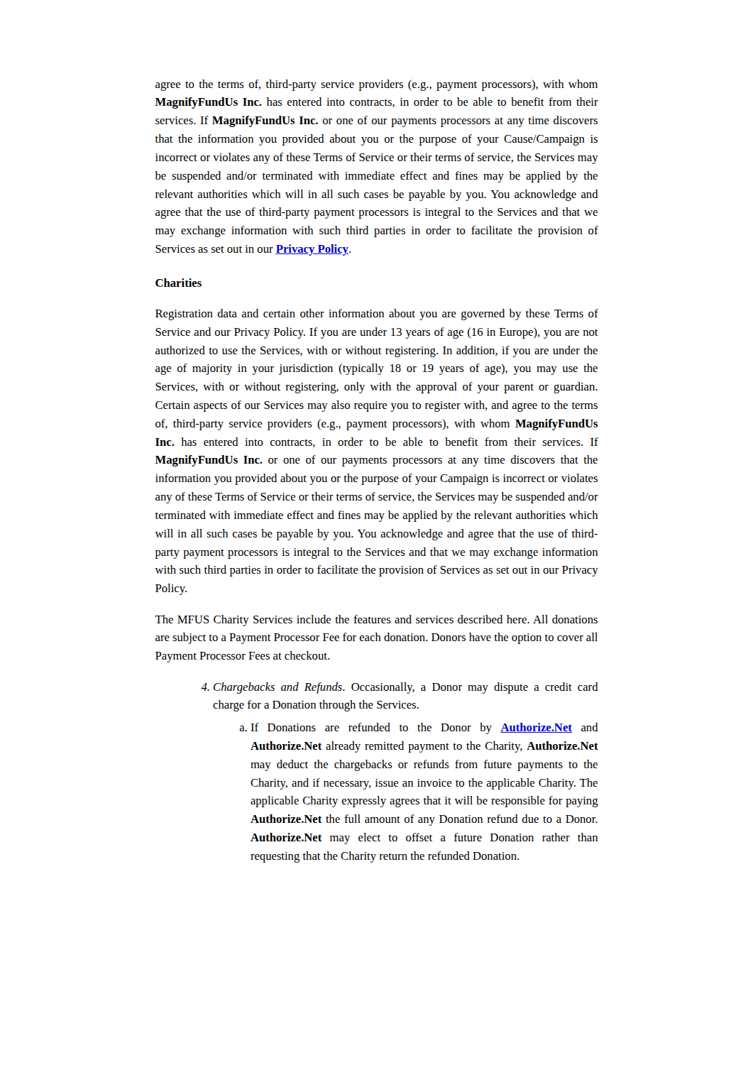agree to the terms of, third-party service providers (e.g., payment processors), with whom MagnifyFundUs Inc. has entered into contracts, in order to be able to benefit from their services. If MagnifyFundUs Inc. or one of our payments processors at any time discovers that the information you provided about you or the purpose of your Cause/Campaign is incorrect or violates any of these Terms of Service or their terms of service, the Services may be suspended and/or terminated with immediate effect and fines may be applied by the relevant authorities which will in all such cases be payable by you. You acknowledge and agree that the use of third-party payment processors is integral to the Services and that we may exchange information with such third parties in order to facilitate the provision of Services as set out in our Privacy Policy.
Charities
Registration data and certain other information about you are governed by these Terms of Service and our Privacy Policy. If you are under 13 years of age (16 in Europe), you are not authorized to use the Services, with or without registering. In addition, if you are under the age of majority in your jurisdiction (typically 18 or 19 years of age), you may use the Services, with or without registering, only with the approval of your parent or guardian. Certain aspects of our Services may also require you to register with, and agree to the terms of, third-party service providers (e.g., payment processors), with whom MagnifyFundUs Inc. has entered into contracts, in order to be able to benefit from their services. If MagnifyFundUs Inc. or one of our payments processors at any time discovers that the information you provided about you or the purpose of your Campaign is incorrect or violates any of these Terms of Service or their terms of service, the Services may be suspended and/or terminated with immediate effect and fines may be applied by the relevant authorities which will in all such cases be payable by you. You acknowledge and agree that the use of third-party payment processors is integral to the Services and that we may exchange information with such third parties in order to facilitate the provision of Services as set out in our Privacy Policy.
The MFUS Charity Services include the features and services described here. All donations are subject to a Payment Processor Fee for each donation. Donors have the option to cover all Payment Processor Fees at checkout.
Chargebacks and Refunds. Occasionally, a Donor may dispute a credit card charge for a Donation through the Services.
If Donations are refunded to the Donor by Authorize.Net and Authorize.Net already remitted payment to the Charity, Authorize.Net may deduct the chargebacks or refunds from future payments to the Charity, and if necessary, issue an invoice to the applicable Charity. The applicable Charity expressly agrees that it will be responsible for paying Authorize.Net the full amount of any Donation refund due to a Donor. Authorize.Net may elect to offset a future Donation rather than requesting that the Charity return the refunded Donation.